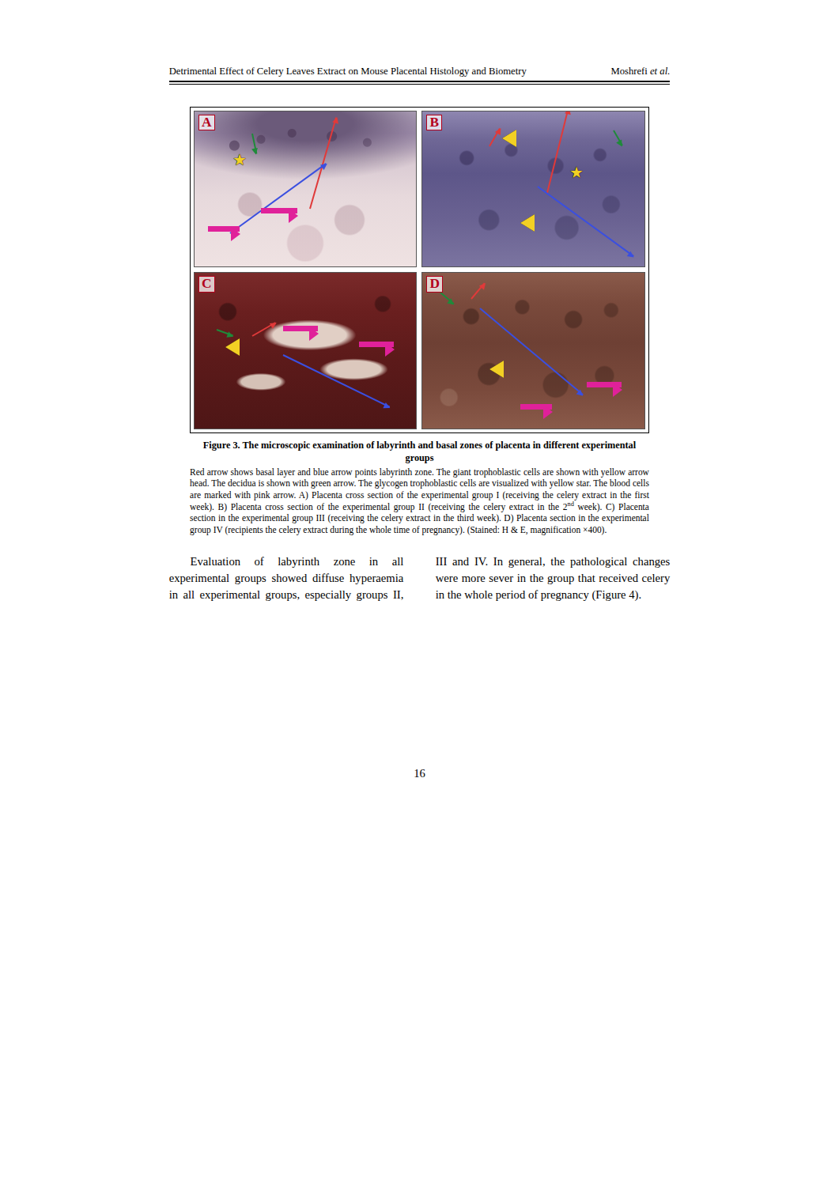Detrimental Effect of Celery Leaves Extract on Mouse Placental Histology and Biometry Moshrefi et al.
A ★
B ★
C
D
Figure 3. The microscopic examination of labyrinth and basal zones of placenta in different experimental groups Red arrow shows basal layer and blue arrow points labyrinth zone. The giant trophoblastic cells are shown with yellow arrow head. The decidua is shown with green arrow. The glycogen trophoblastic cells are visualized with yellow star. The blood cells are marked with pink arrow. A) Placenta cross section of the experimental group I (receiving the celery extract in the first week). B) Placenta cross section of the experimental group II (receiving the celery extract in the 2nd week). C) Placenta section in the experimental group III (receiving the celery extract in the third week). D) Placenta section in the experimental group IV (recipients the celery extract during the whole time of pregnancy). (Stained: H & E, magnification ×400).
Evaluation of labyrinth zone in all experimental groups showed diffuse hyperaemia in all experimental groups, especially groups II, III and IV. In general, the pathological changes were more sever in the group that received celery in the whole period of pregnancy (Figure 4).
16